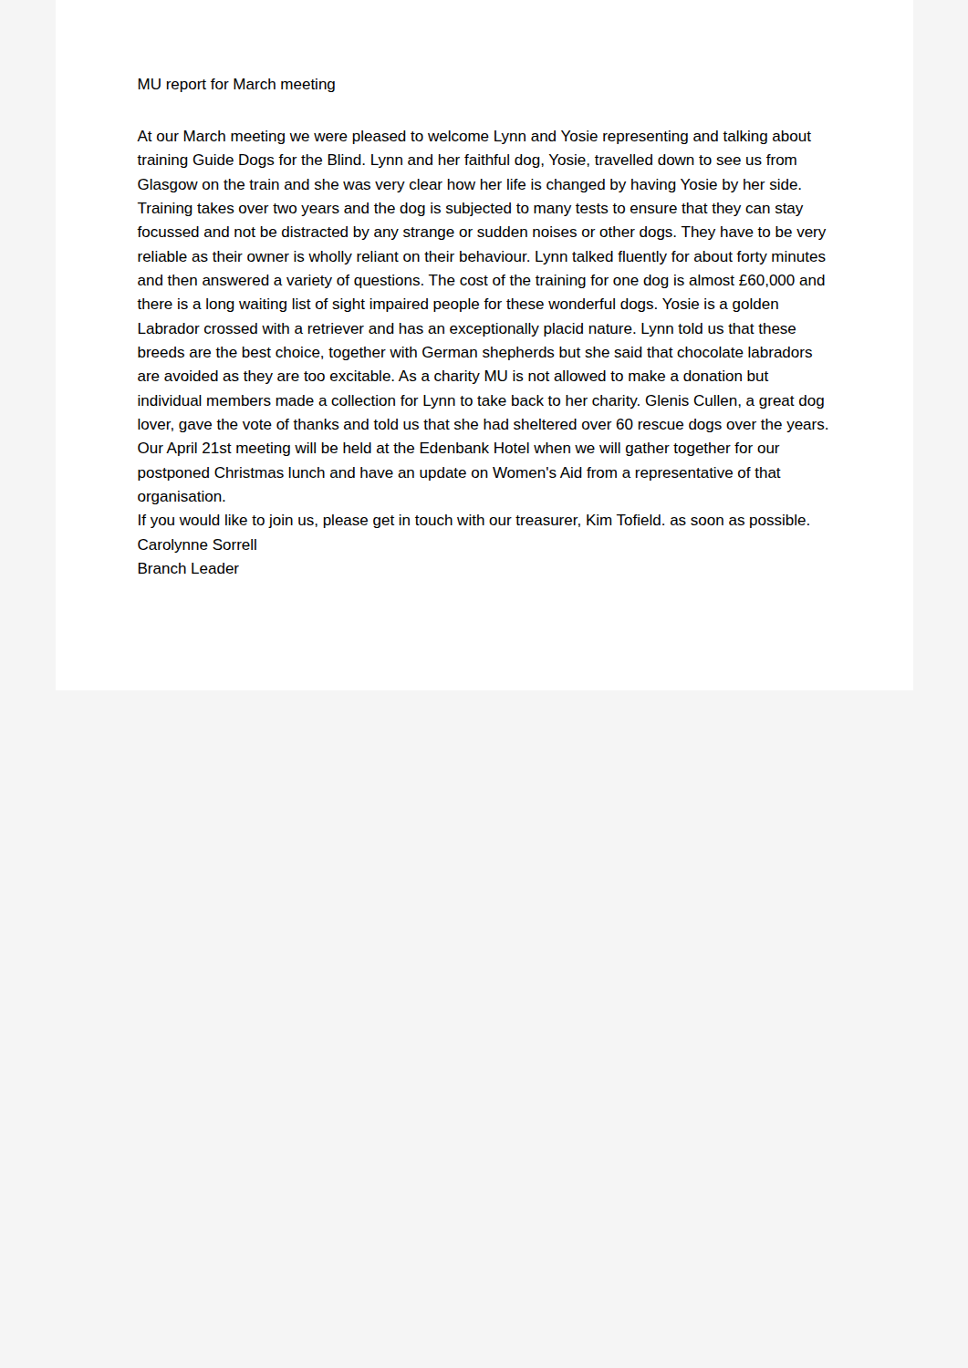MU report for March meeting
At our March meeting we were pleased to welcome Lynn and Yosie representing and talking about training Guide Dogs for the Blind. Lynn and her faithful dog, Yosie, travelled down to see us from Glasgow on the train and she was very clear how her life is changed by having Yosie by her side. Training takes over two years and the dog is subjected to many tests to ensure that they can stay focussed and not be distracted by any strange or sudden noises or other dogs. They have to be very reliable as their owner is wholly reliant on their behaviour. Lynn talked fluently for about forty minutes and then answered a variety of questions. The cost of the training for one dog is almost £60,000 and there is a long waiting list of sight impaired people for these wonderful dogs. Yosie is a golden Labrador crossed with a retriever and has an exceptionally placid nature. Lynn told us that these breeds are the best choice, together with German shepherds but she said that chocolate labradors are avoided as they are too excitable. As a charity MU is not allowed to make a donation but individual members made a collection for Lynn to take back to her charity. Glenis Cullen, a great dog lover, gave the vote of thanks and told us that she had sheltered over 60 rescue dogs over the years.
Our April 21st meeting will be held at the Edenbank Hotel when we will gather together for our postponed Christmas lunch and have an update on Women's Aid from a representative of that organisation.
If you would like to join us, please get in touch with our treasurer, Kim Tofield. as soon as possible.
Carolynne Sorrell
Branch Leader